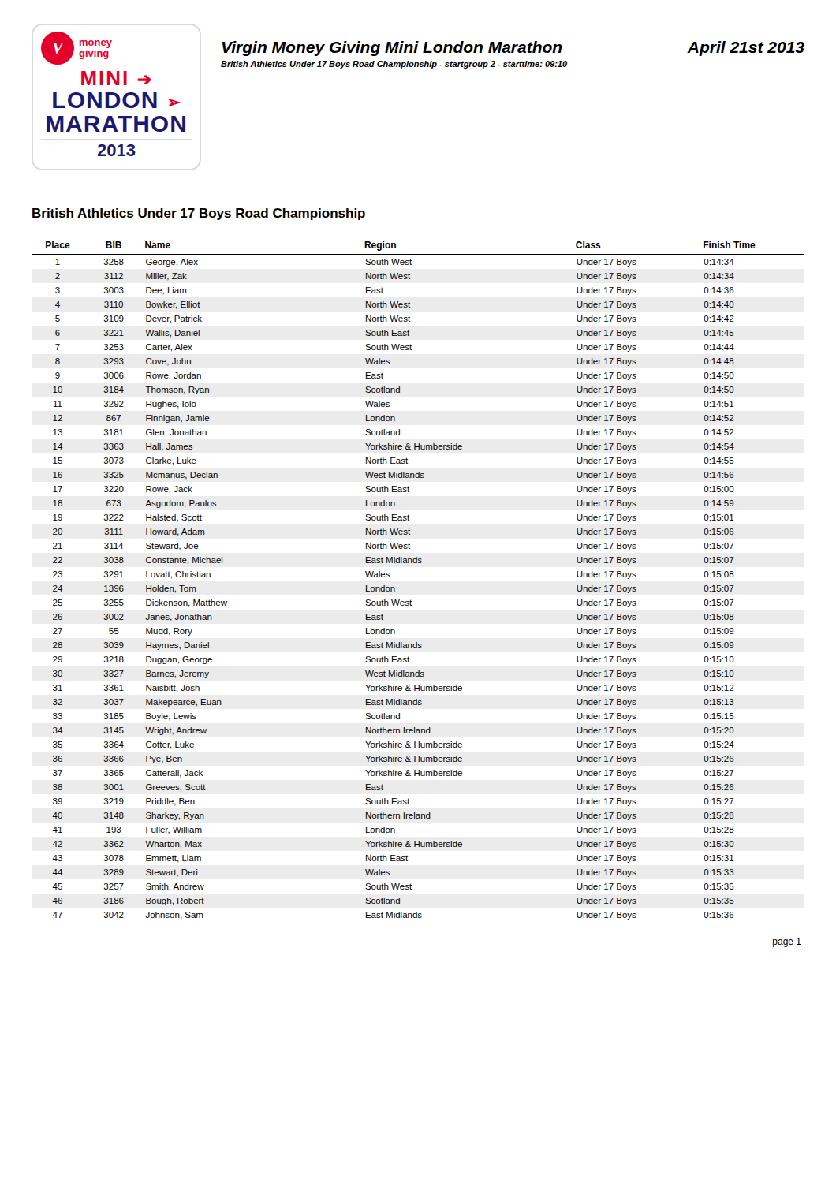V
money giving
MINI ➔
LONDON ➢
MARATHON
2013
Virgin Money Giving Mini London Marathon
British Athletics Under 17 Boys Road Championship - startgroup 2 - starttime: 09:10
April 21st 2013
British Athletics Under 17 Boys Road Championship
| Place | BIB | Name | Region | Class | Finish Time |
| --- | --- | --- | --- | --- | --- |
| 1 | 3258 | George, Alex | South West | Under 17 Boys | 0:14:34 |
| 2 | 3112 | Miller, Zak | North West | Under 17 Boys | 0:14:34 |
| 3 | 3003 | Dee, Liam | East | Under 17 Boys | 0:14:36 |
| 4 | 3110 | Bowker, Elliot | North West | Under 17 Boys | 0:14:40 |
| 5 | 3109 | Dever, Patrick | North West | Under 17 Boys | 0:14:42 |
| 6 | 3221 | Wallis, Daniel | South East | Under 17 Boys | 0:14:45 |
| 7 | 3253 | Carter, Alex | South West | Under 17 Boys | 0:14:44 |
| 8 | 3293 | Cove, John | Wales | Under 17 Boys | 0:14:48 |
| 9 | 3006 | Rowe, Jordan | East | Under 17 Boys | 0:14:50 |
| 10 | 3184 | Thomson, Ryan | Scotland | Under 17 Boys | 0:14:50 |
| 11 | 3292 | Hughes, Iolo | Wales | Under 17 Boys | 0:14:51 |
| 12 | 867 | Finnigan, Jamie | London | Under 17 Boys | 0:14:52 |
| 13 | 3181 | Glen, Jonathan | Scotland | Under 17 Boys | 0:14:52 |
| 14 | 3363 | Hall, James | Yorkshire & Humberside | Under 17 Boys | 0:14:54 |
| 15 | 3073 | Clarke, Luke | North East | Under 17 Boys | 0:14:55 |
| 16 | 3325 | Mcmanus, Declan | West Midlands | Under 17 Boys | 0:14:56 |
| 17 | 3220 | Rowe, Jack | South East | Under 17 Boys | 0:15:00 |
| 18 | 673 | Asgodom, Paulos | London | Under 17 Boys | 0:14:59 |
| 19 | 3222 | Halsted, Scott | South East | Under 17 Boys | 0:15:01 |
| 20 | 3111 | Howard, Adam | North West | Under 17 Boys | 0:15:06 |
| 21 | 3114 | Steward, Joe | North West | Under 17 Boys | 0:15:07 |
| 22 | 3038 | Constante, Michael | East Midlands | Under 17 Boys | 0:15:07 |
| 23 | 3291 | Lovatt, Christian | Wales | Under 17 Boys | 0:15:08 |
| 24 | 1396 | Holden, Tom | London | Under 17 Boys | 0:15:07 |
| 25 | 3255 | Dickenson, Matthew | South West | Under 17 Boys | 0:15:07 |
| 26 | 3002 | Janes, Jonathan | East | Under 17 Boys | 0:15:08 |
| 27 | 55 | Mudd, Rory | London | Under 17 Boys | 0:15:09 |
| 28 | 3039 | Haymes, Daniel | East Midlands | Under 17 Boys | 0:15:09 |
| 29 | 3218 | Duggan, George | South East | Under 17 Boys | 0:15:10 |
| 30 | 3327 | Barnes, Jeremy | West Midlands | Under 17 Boys | 0:15:10 |
| 31 | 3361 | Naisbitt, Josh | Yorkshire & Humberside | Under 17 Boys | 0:15:12 |
| 32 | 3037 | Makepearce, Euan | East Midlands | Under 17 Boys | 0:15:13 |
| 33 | 3185 | Boyle, Lewis | Scotland | Under 17 Boys | 0:15:15 |
| 34 | 3145 | Wright, Andrew | Northern Ireland | Under 17 Boys | 0:15:20 |
| 35 | 3364 | Cotter, Luke | Yorkshire & Humberside | Under 17 Boys | 0:15:24 |
| 36 | 3366 | Pye, Ben | Yorkshire & Humberside | Under 17 Boys | 0:15:26 |
| 37 | 3365 | Catterall, Jack | Yorkshire & Humberside | Under 17 Boys | 0:15:27 |
| 38 | 3001 | Greeves, Scott | East | Under 17 Boys | 0:15:26 |
| 39 | 3219 | Priddle, Ben | South East | Under 17 Boys | 0:15:27 |
| 40 | 3148 | Sharkey, Ryan | Northern Ireland | Under 17 Boys | 0:15:28 |
| 41 | 193 | Fuller, William | London | Under 17 Boys | 0:15:28 |
| 42 | 3362 | Wharton, Max | Yorkshire & Humberside | Under 17 Boys | 0:15:30 |
| 43 | 3078 | Emmett, Liam | North East | Under 17 Boys | 0:15:31 |
| 44 | 3289 | Stewart, Deri | Wales | Under 17 Boys | 0:15:33 |
| 45 | 3257 | Smith, Andrew | South West | Under 17 Boys | 0:15:35 |
| 46 | 3186 | Bough, Robert | Scotland | Under 17 Boys | 0:15:35 |
| 47 | 3042 | Johnson, Sam | East Midlands | Under 17 Boys | 0:15:36 |
page 1